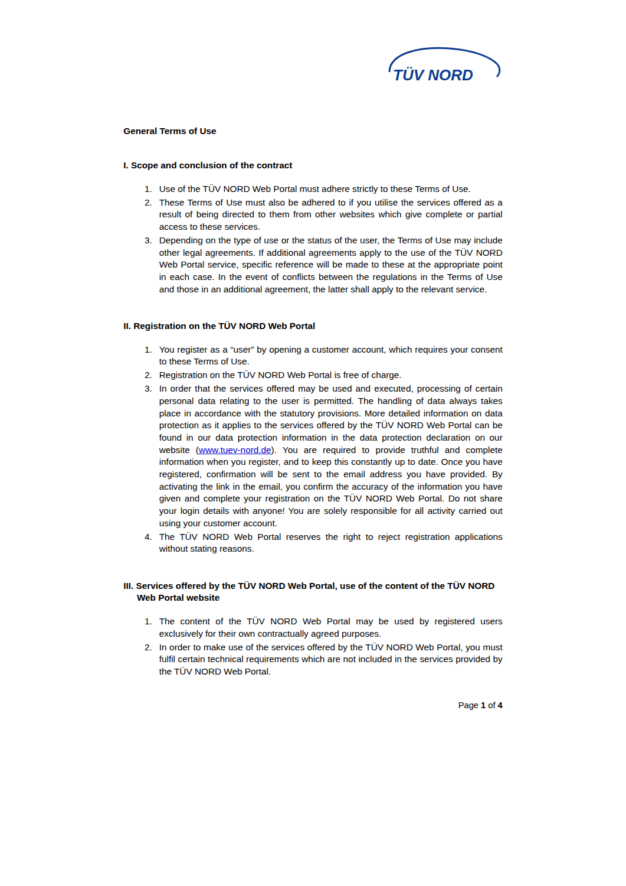TÜV NORD
General Terms of Use
I. Scope and conclusion of the contract
Use of the TÜV NORD Web Portal must adhere strictly to these Terms of Use.
These Terms of Use must also be adhered to if you utilise the services offered as a result of being directed to them from other websites which give complete or partial access to these services.
Depending on the type of use or the status of the user, the Terms of Use may include other legal agreements. If additional agreements apply to the use of the TÜV NORD Web Portal service, specific reference will be made to these at the appropriate point in each case. In the event of conflicts between the regulations in the Terms of Use and those in an additional agreement, the latter shall apply to the relevant service.
II. Registration on the TÜV NORD Web Portal
You register as a “user” by opening a customer account, which requires your consent to these Terms of Use.
Registration on the TÜV NORD Web Portal is free of charge.
In order that the services offered may be used and executed, processing of certain personal data relating to the user is permitted. The handling of data always takes place in accordance with the statutory provisions. More detailed information on data protection as it applies to the services offered by the TÜV NORD Web Portal can be found in our data protection information in the data protection declaration on our website (www.tuev-nord.de). You are required to provide truthful and complete information when you register, and to keep this constantly up to date. Once you have registered, confirmation will be sent to the email address you have provided. By activating the link in the email, you confirm the accuracy of the information you have given and complete your registration on the TÜV NORD Web Portal. Do not share your login details with anyone! You are solely responsible for all activity carried out using your customer account.
The TÜV NORD Web Portal reserves the right to reject registration applications without stating reasons.
III. Services offered by the TÜV NORD Web Portal, use of the content of the TÜV NORD Web Portal website
The content of the TÜV NORD Web Portal may be used by registered users exclusively for their own contractually agreed purposes.
In order to make use of the services offered by the TÜV NORD Web Portal, you must fulfil certain technical requirements which are not included in the services provided by the TÜV NORD Web Portal.
Page 1 of 4